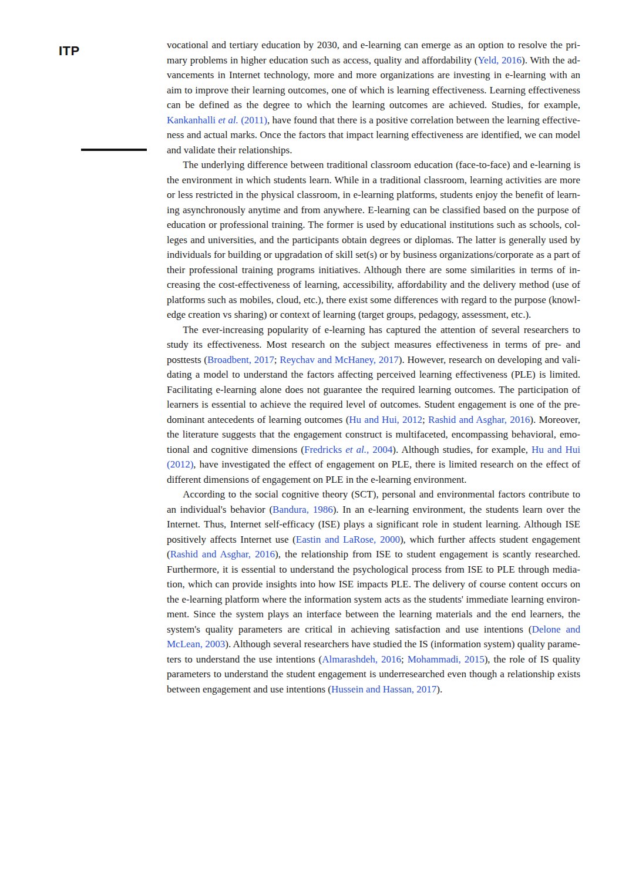ITP
vocational and tertiary education by 2030, and e-learning can emerge as an option to resolve the primary problems in higher education such as access, quality and affordability (Yeld, 2016). With the advancements in Internet technology, more and more organizations are investing in e-learning with an aim to improve their learning outcomes, one of which is learning effectiveness. Learning effectiveness can be defined as the degree to which the learning outcomes are achieved. Studies, for example, Kankanhalli et al. (2011), have found that there is a positive correlation between the learning effectiveness and actual marks. Once the factors that impact learning effectiveness are identified, we can model and validate their relationships.
The underlying difference between traditional classroom education (face-to-face) and e-learning is the environment in which students learn. While in a traditional classroom, learning activities are more or less restricted in the physical classroom, in e-learning platforms, students enjoy the benefit of learning asynchronously anytime and from anywhere. E-learning can be classified based on the purpose of education or professional training. The former is used by educational institutions such as schools, colleges and universities, and the participants obtain degrees or diplomas. The latter is generally used by individuals for building or upgradation of skill set(s) or by business organizations/corporate as a part of their professional training programs initiatives. Although there are some similarities in terms of increasing the cost-effectiveness of learning, accessibility, affordability and the delivery method (use of platforms such as mobiles, cloud, etc.), there exist some differences with regard to the purpose (knowledge creation vs sharing) or context of learning (target groups, pedagogy, assessment, etc.).
The ever-increasing popularity of e-learning has captured the attention of several researchers to study its effectiveness. Most research on the subject measures effectiveness in terms of pre- and posttests (Broadbent, 2017; Reychav and McHaney, 2017). However, research on developing and validating a model to understand the factors affecting perceived learning effectiveness (PLE) is limited. Facilitating e-learning alone does not guarantee the required learning outcomes. The participation of learners is essential to achieve the required level of outcomes. Student engagement is one of the predominant antecedents of learning outcomes (Hu and Hui, 2012; Rashid and Asghar, 2016). Moreover, the literature suggests that the engagement construct is multifaceted, encompassing behavioral, emotional and cognitive dimensions (Fredricks et al., 2004). Although studies, for example, Hu and Hui (2012), have investigated the effect of engagement on PLE, there is limited research on the effect of different dimensions of engagement on PLE in the e-learning environment.
According to the social cognitive theory (SCT), personal and environmental factors contribute to an individual's behavior (Bandura, 1986). In an e-learning environment, the students learn over the Internet. Thus, Internet self-efficacy (ISE) plays a significant role in student learning. Although ISE positively affects Internet use (Eastin and LaRose, 2000), which further affects student engagement (Rashid and Asghar, 2016), the relationship from ISE to student engagement is scantly researched. Furthermore, it is essential to understand the psychological process from ISE to PLE through mediation, which can provide insights into how ISE impacts PLE. The delivery of course content occurs on the e-learning platform where the information system acts as the students' immediate learning environment. Since the system plays an interface between the learning materials and the end learners, the system's quality parameters are critical in achieving satisfaction and use intentions (Delone and McLean, 2003). Although several researchers have studied the IS (information system) quality parameters to understand the use intentions (Almarashdeh, 2016; Mohammadi, 2015), the role of IS quality parameters to understand the student engagement is underresearched even though a relationship exists between engagement and use intentions (Hussein and Hassan, 2017).